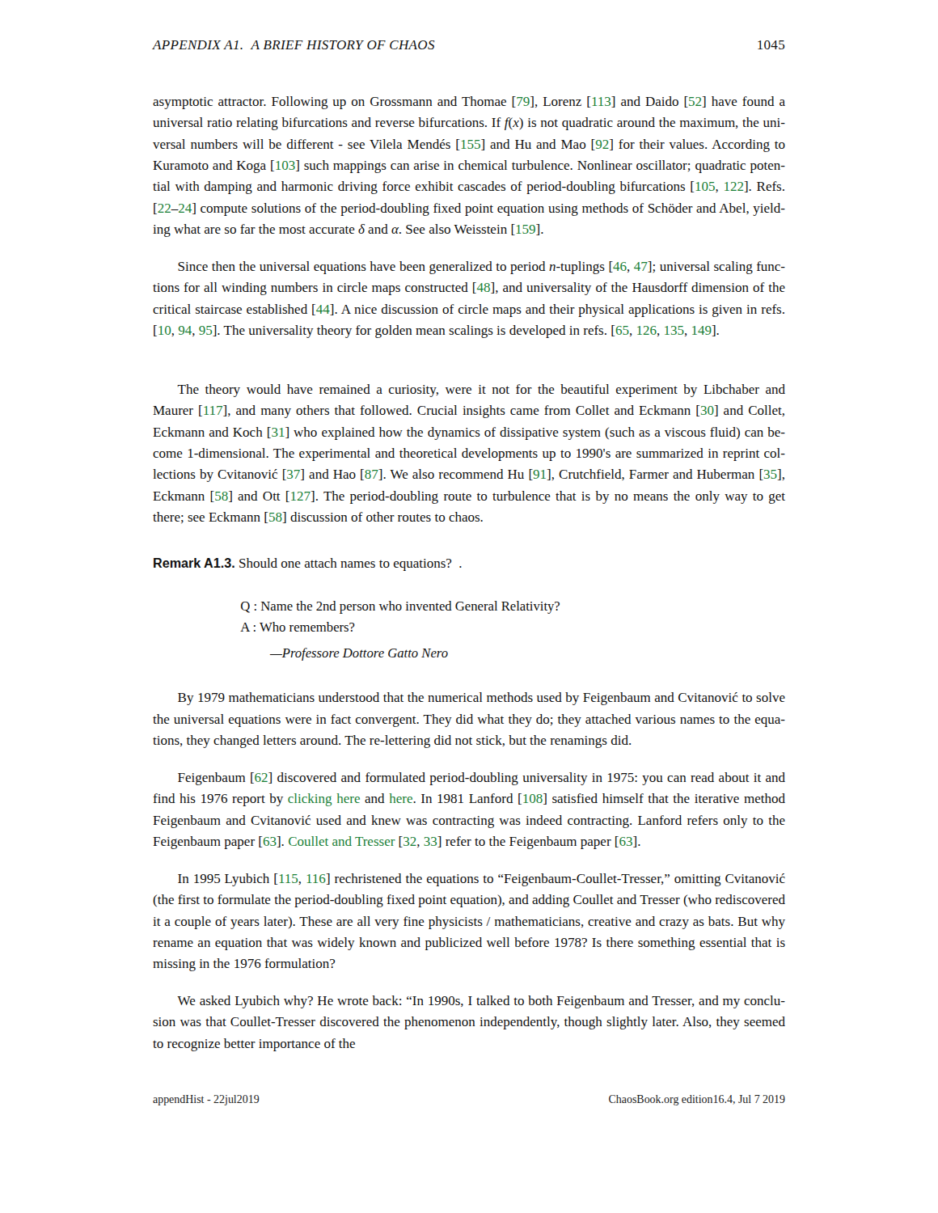Appendix A1. A brief history of chaos 1045
asymptotic attractor. Following up on Grossmann and Thomae [79], Lorenz [113] and Daido [52] have found a universal ratio relating bifurcations and reverse bifurcations. If f(x) is not quadratic around the maximum, the universal numbers will be different - see Vilela Mendés [155] and Hu and Mao [92] for their values. According to Kuramoto and Koga [103] such mappings can arise in chemical turbulence. Nonlinear oscillator; quadratic potential with damping and harmonic driving force exhibit cascades of period-doubling bifurcations [105, 122]. Refs. [22–24] compute solutions of the period-doubling fixed point equation using methods of Schöder and Abel, yielding what are so far the most accurate δ and α. See also Weisstein [159].
Since then the universal equations have been generalized to period n-tuplings [46, 47]; universal scaling functions for all winding numbers in circle maps constructed [48], and universality of the Hausdorff dimension of the critical staircase established [44]. A nice discussion of circle maps and their physical applications is given in refs. [10, 94, 95]. The universality theory for golden mean scalings is developed in refs. [65, 126, 135, 149].
The theory would have remained a curiosity, were it not for the beautiful experiment by Libchaber and Maurer [117], and many others that followed. Crucial insights came from Collet and Eckmann [30] and Collet, Eckmann and Koch [31] who explained how the dynamics of dissipative system (such as a viscous fluid) can become 1-dimensional. The experimental and theoretical developments up to 1990's are summarized in reprint collections by Cvitanović [37] and Hao [87]. We also recommend Hu [91], Crutchfield, Farmer and Huberman [35], Eckmann [58] and Ott [127]. The period-doubling route to turbulence that is by no means the only way to get there; see Eckmann [58] discussion of other routes to chaos.
Remark A1.3. Should one attach names to equations? .
Q : Name the 2nd person who invented General Relativity?
A : Who remembers?
—Professore Dottore Gatto Nero
By 1979 mathematicians understood that the numerical methods used by Feigenbaum and Cvitanović to solve the universal equations were in fact convergent. They did what they do; they attached various names to the equations, they changed letters around. The re-lettering did not stick, but the renamings did.
Feigenbaum [62] discovered and formulated period-doubling universality in 1975: you can read about it and find his 1976 report by clicking here and here. In 1981 Lanford [108] satisfied himself that the iterative method Feigenbaum and Cvitanović used and knew was contracting was indeed contracting. Lanford refers only to the Feigenbaum paper [63]. Coullet and Tresser [32, 33] refer to the Feigenbaum paper [63].
In 1995 Lyubich [115, 116] rechristened the equations to “Feigenbaum-Coullet-Tresser,” omitting Cvitanović (the first to formulate the period-doubling fixed point equation), and adding Coullet and Tresser (who rediscovered it a couple of years later). These are all very fine physicists / mathematicians, creative and crazy as bats. But why rename an equation that was widely known and publicized well before 1978? Is there something essential that is missing in the 1976 formulation?
We asked Lyubich why? He wrote back: “In 1990s, I talked to both Feigenbaum and Tresser, and my conclusion was that Coullet-Tresser discovered the phenomenon independently, though slightly later. Also, they seemed to recognize better importance of the
appendHist - 22jul2019 ChaosBook.org edition16.4, Jul 7 2019